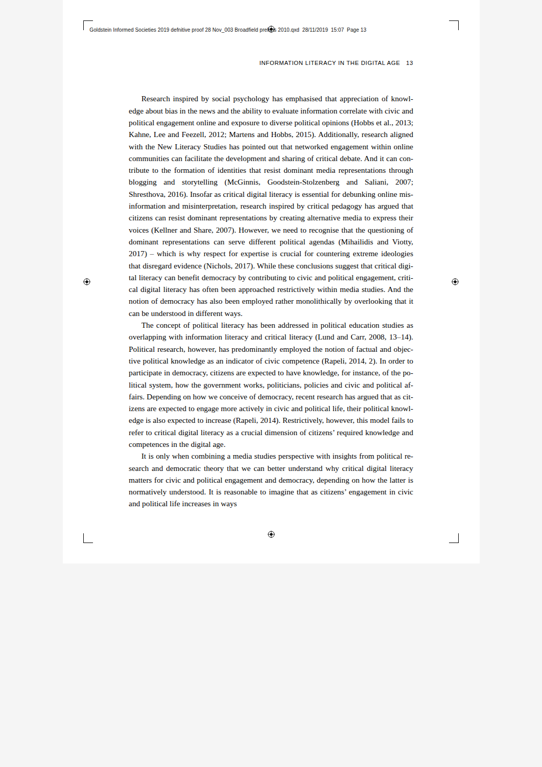Goldstein Informed Societies 2019 defnitive proof 28 Nov_003 Broadfield prelims 2010.qxd 28/11/2019 15:07 Page 13
INFORMATION LITERACY IN THE DIGITAL AGE 13
Research inspired by social psychology has emphasised that appreciation of knowledge about bias in the news and the ability to evaluate information correlate with civic and political engagement online and exposure to diverse political opinions (Hobbs et al., 2013; Kahne, Lee and Feezell, 2012; Martens and Hobbs, 2015). Additionally, research aligned with the New Literacy Studies has pointed out that networked engagement within online communities can facilitate the development and sharing of critical debate. And it can contribute to the formation of identities that resist dominant media representations through blogging and storytelling (McGinnis, Goodstein-Stolzenberg and Saliani, 2007; Shresthova, 2016). Insofar as critical digital literacy is essential for debunking online misinformation and misinterpretation, research inspired by critical pedagogy has argued that citizens can resist dominant representations by creating alternative media to express their voices (Kellner and Share, 2007). However, we need to recognise that the questioning of dominant representations can serve different political agendas (Mihailidis and Viotty, 2017) – which is why respect for expertise is crucial for countering extreme ideologies that disregard evidence (Nichols, 2017). While these conclusions suggest that critical digital literacy can benefit democracy by contributing to civic and political engagement, critical digital literacy has often been approached restrictively within media studies. And the notion of democracy has also been employed rather monolithically by overlooking that it can be understood in different ways.
The concept of political literacy has been addressed in political education studies as overlapping with information literacy and critical literacy (Lund and Carr, 2008, 13–14). Political research, however, has predominantly employed the notion of factual and objective political knowledge as an indicator of civic competence (Rapeli, 2014, 2). In order to participate in democracy, citizens are expected to have knowledge, for instance, of the political system, how the government works, politicians, policies and civic and political affairs. Depending on how we conceive of democracy, recent research has argued that as citizens are expected to engage more actively in civic and political life, their political knowledge is also expected to increase (Rapeli, 2014). Restrictively, however, this model fails to refer to critical digital literacy as a crucial dimension of citizens’ required knowledge and competences in the digital age.
It is only when combining a media studies perspective with insights from political research and democratic theory that we can better understand why critical digital literacy matters for civic and political engagement and democracy, depending on how the latter is normatively understood. It is reasonable to imagine that as citizens’ engagement in civic and political life increases in ways